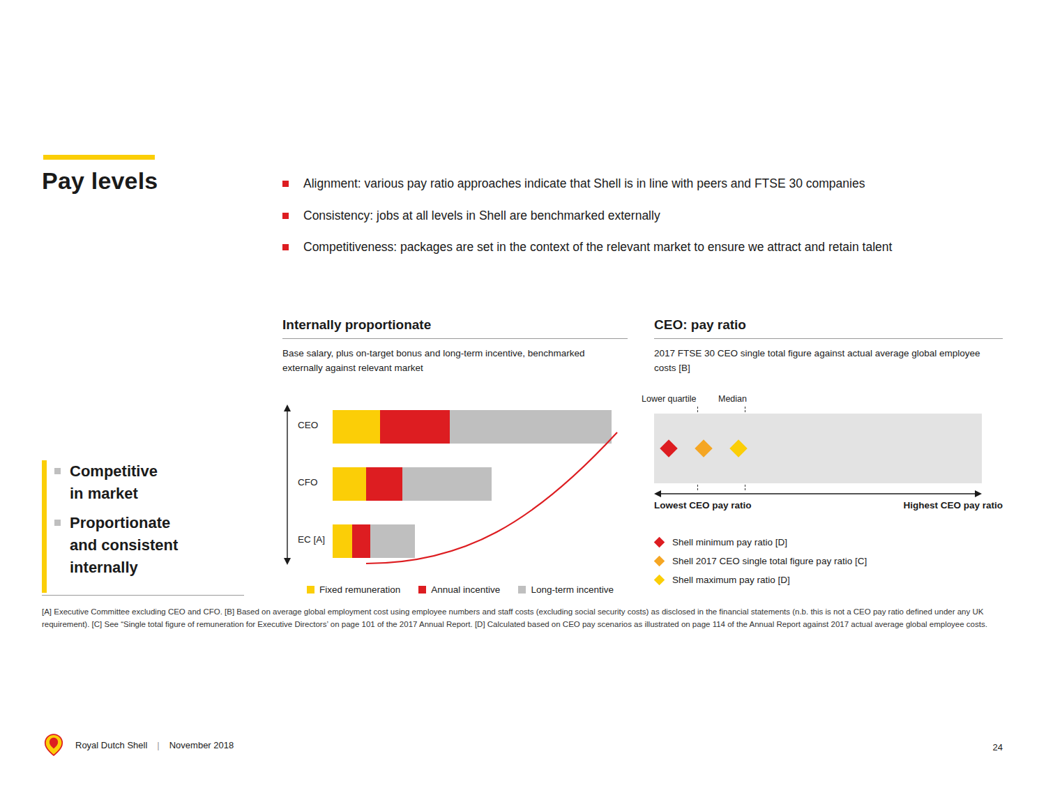Pay levels
Alignment: various pay ratio approaches indicate that Shell is in line with peers and FTSE 30 companies
Consistency: jobs at all levels in Shell are benchmarked externally
Competitiveness: packages are set in the context of the relevant market to ensure we attract and retain talent
Competitive
in market
Proportionate
and consistent
internally
Internally proportionate
Base salary, plus on-target bonus and long-term incentive, benchmarked externally against relevant market
CEO
CFO
EC [A]
Fixed remuneration Annual incentive Long-term incentive
CEO: pay ratio
2017 FTSE 30 CEO single total figure against actual average global employee costs [B]
Lower quartile
Median
Lowest CEO pay ratio
Highest CEO pay ratio
Shell minimum pay ratio [D]
Shell 2017 CEO single total figure pay ratio [C]
Shell maximum pay ratio [D]
[A] Executive Committee excluding CEO and CFO. [B] Based on average global employment cost using employee numbers and staff costs (excluding social security costs) as disclosed in the financial statements (n.b. this is not a CEO pay ratio defined under any UK requirement). [C] See “Single total figure of remuneration for Executive Directors’ on page 101 of the 2017 Annual Report. [D] Calculated based on CEO pay scenarios as illustrated on page 114 of the Annual Report against 2017 actual average global employee costs.
Royal Dutch Shell | November 2018
24